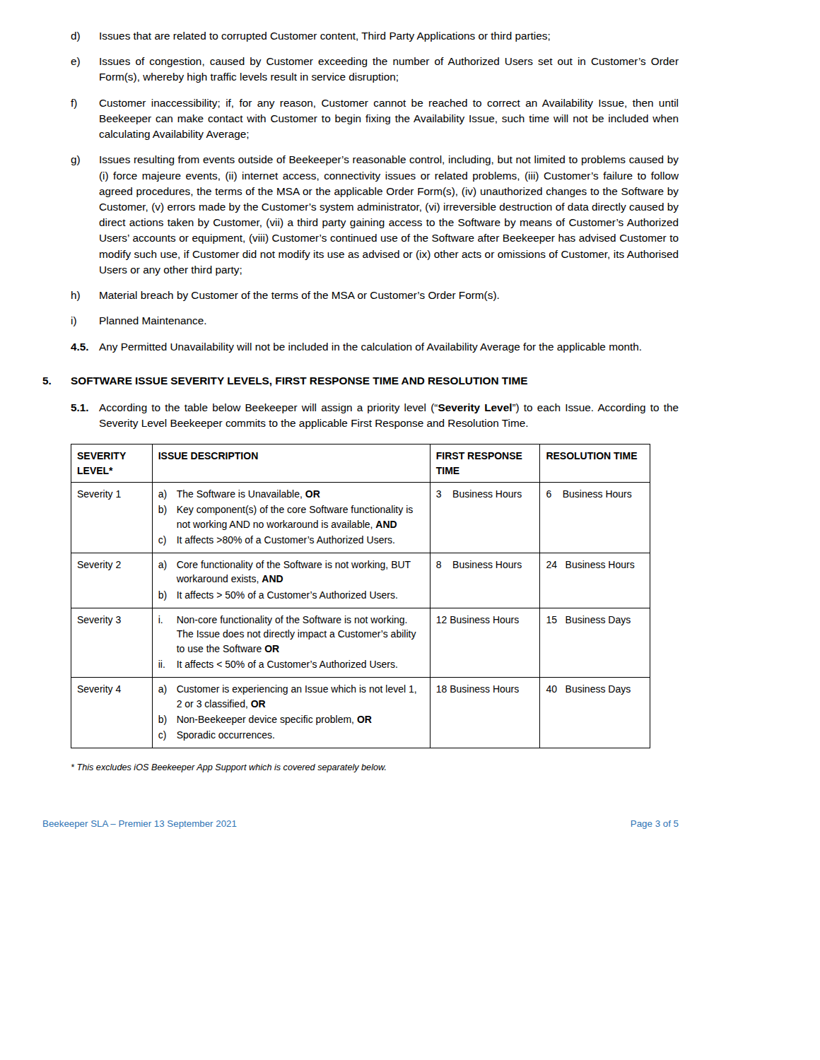d) Issues that are related to corrupted Customer content, Third Party Applications or third parties;
e) Issues of congestion, caused by Customer exceeding the number of Authorized Users set out in Customer’s Order Form(s), whereby high traffic levels result in service disruption;
f) Customer inaccessibility; if, for any reason, Customer cannot be reached to correct an Availability Issue, then until Beekeeper can make contact with Customer to begin fixing the Availability Issue, such time will not be included when calculating Availability Average;
g) Issues resulting from events outside of Beekeeper’s reasonable control, including, but not limited to problems caused by (i) force majeure events, (ii) internet access, connectivity issues or related problems, (iii) Customer’s failure to follow agreed procedures, the terms of the MSA or the applicable Order Form(s), (iv) unauthorized changes to the Software by Customer, (v) errors made by the Customer’s system administrator, (vi) irreversible destruction of data directly caused by direct actions taken by Customer, (vii) a third party gaining access to the Software by means of Customer’s Authorized Users’ accounts or equipment, (viii) Customer’s continued use of the Software after Beekeeper has advised Customer to modify such use, if Customer did not modify its use as advised or (ix) other acts or omissions of Customer, its Authorised Users or any other third party;
h) Material breach by Customer of the terms of the MSA or Customer’s Order Form(s).
i) Planned Maintenance.
4.5. Any Permitted Unavailability will not be included in the calculation of Availability Average for the applicable month.
5. Software Issue Severity Levels, First Response Time and Resolution Time
5.1. According to the table below Beekeeper will assign a priority level (“Severity Level”) to each Issue. According to the Severity Level Beekeeper commits to the applicable First Response and Resolution Time.
| SEVERITY LEVEL* | ISSUE DESCRIPTION | FIRST RESPONSE TIME | RESOLUTION TIME |
| --- | --- | --- | --- |
| Severity 1 | a) The Software is Unavailable, OR b) Key component(s) of the core Software functionality is not working AND no workaround is available, AND c) It affects >80% of a Customer’s Authorized Users. | 3 Business Hours | 6 Business Hours |
| Severity 2 | a) Core functionality of the Software is not working, BUT workaround exists, AND b) It affects > 50% of a Customer’s Authorized Users. | 8 Business Hours | 24 Business Hours |
| Severity 3 | i. Non-core functionality of the Software is not working. The Issue does not directly impact a Customer’s ability to use the Software OR ii. It affects < 50% of a Customer’s Authorized Users. | 12 Business Hours | 15 Business Days |
| Severity 4 | a) Customer is experiencing an Issue which is not level 1, 2 or 3 classified, OR b) Non-Beekeeper device specific problem, OR c) Sporadic occurrences. | 18 Business Hours | 40 Business Days |
* This excludes iOS Beekeeper App Support which is covered separately below.
Beekeeper SLA – Premier 13 September 2021 Page 3 of 5